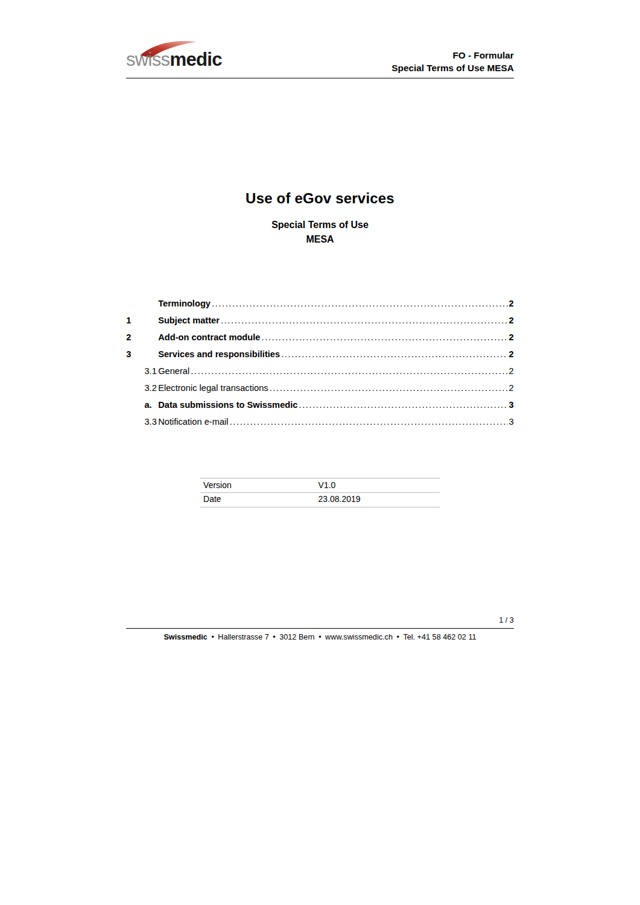swissmedic
FO - Formular
Special Terms of Use MESA
Use of eGov services
Special Terms of Use
MESA
Terminology .................................................................................................................. 2
1 Subject matter .................................................................................................................. 2
2 Add-on contract module .................................................................................................................. 2
3 Services and responsibilities .................................................................................................................. 2
3.1 General .................................................................................................................. 2
3.2 Electronic legal transactions .................................................................................................................. 2
a. Data submissions to Swissmedic .................................................................................................................. 3
3.3 Notification e-mail .................................................................................................................. 3
| Version | V1.0 |
| Date | 23.08.2019 |
1 / 3
Swissmedic • Hallerstrasse 7 • 3012 Bern • www.swissmedic.ch • Tel. +41 58 462 02 11